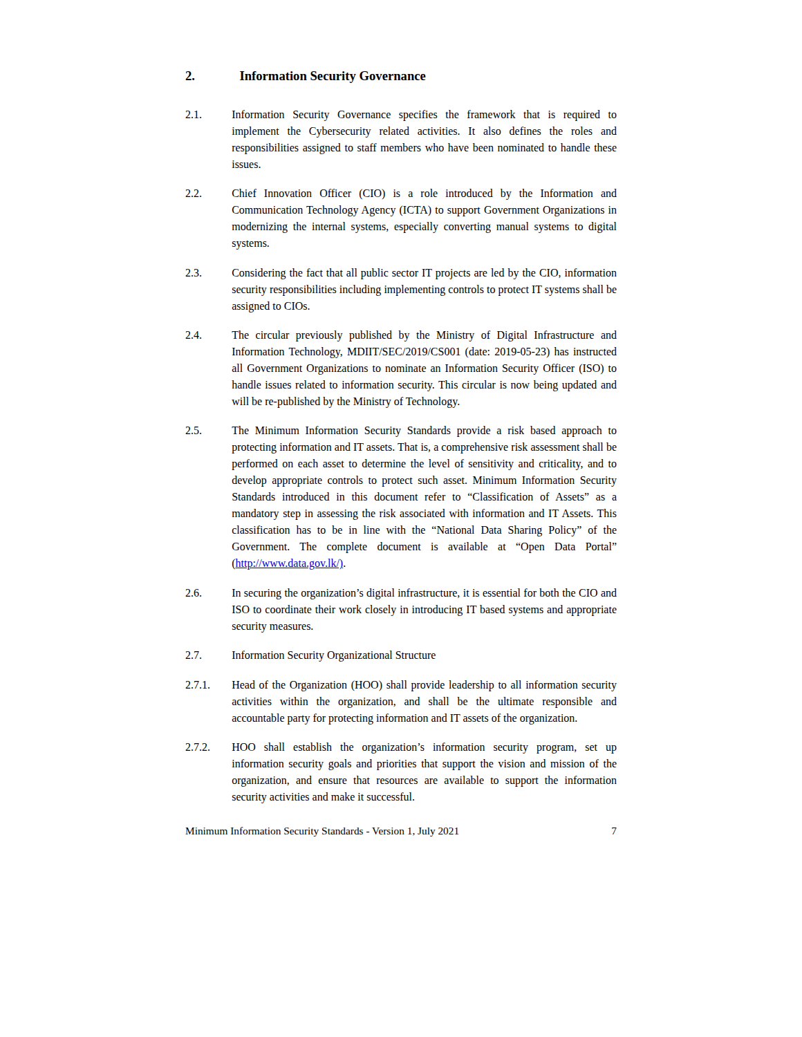2. Information Security Governance
2.1.
Information Security Governance specifies the framework that is required to implement the Cybersecurity related activities. It also defines the roles and responsibilities assigned to staff members who have been nominated to handle these issues.
2.2.
Chief Innovation Officer (CIO) is a role introduced by the Information and Communication Technology Agency (ICTA) to support Government Organizations in modernizing the internal systems, especially converting manual systems to digital systems.
2.3.
Considering the fact that all public sector IT projects are led by the CIO, information security responsibilities including implementing controls to protect IT systems shall be assigned to CIOs.
2.4.
The circular previously published by the Ministry of Digital Infrastructure and Information Technology, MDIIT/SEC/2019/CS001 (date: 2019-05-23) has instructed all Government Organizations to nominate an Information Security Officer (ISO) to handle issues related to information security. This circular is now being updated and will be re-published by the Ministry of Technology.
2.5.
The Minimum Information Security Standards provide a risk based approach to protecting information and IT assets. That is, a comprehensive risk assessment shall be performed on each asset to determine the level of sensitivity and criticality, and to develop appropriate controls to protect such asset. Minimum Information Security Standards introduced in this document refer to “Classification of Assets” as a mandatory step in assessing the risk associated with information and IT Assets. This classification has to be in line with the “National Data Sharing Policy” of the Government. The complete document is available at “Open Data Portal” (http://www.data.gov.lk/).
2.6.
In securing the organization’s digital infrastructure, it is essential for both the CIO and ISO to coordinate their work closely in introducing IT based systems and appropriate security measures.
2.7.
Information Security Organizational Structure
2.7.1.
Head of the Organization (HOO) shall provide leadership to all information security activities within the organization, and shall be the ultimate responsible and accountable party for protecting information and IT assets of the organization.
2.7.2.
HOO shall establish the organization’s information security program, set up information security goals and priorities that support the vision and mission of the organization, and ensure that resources are available to support the information security activities and make it successful.
Minimum Information Security Standards - Version 1, July 2021 7